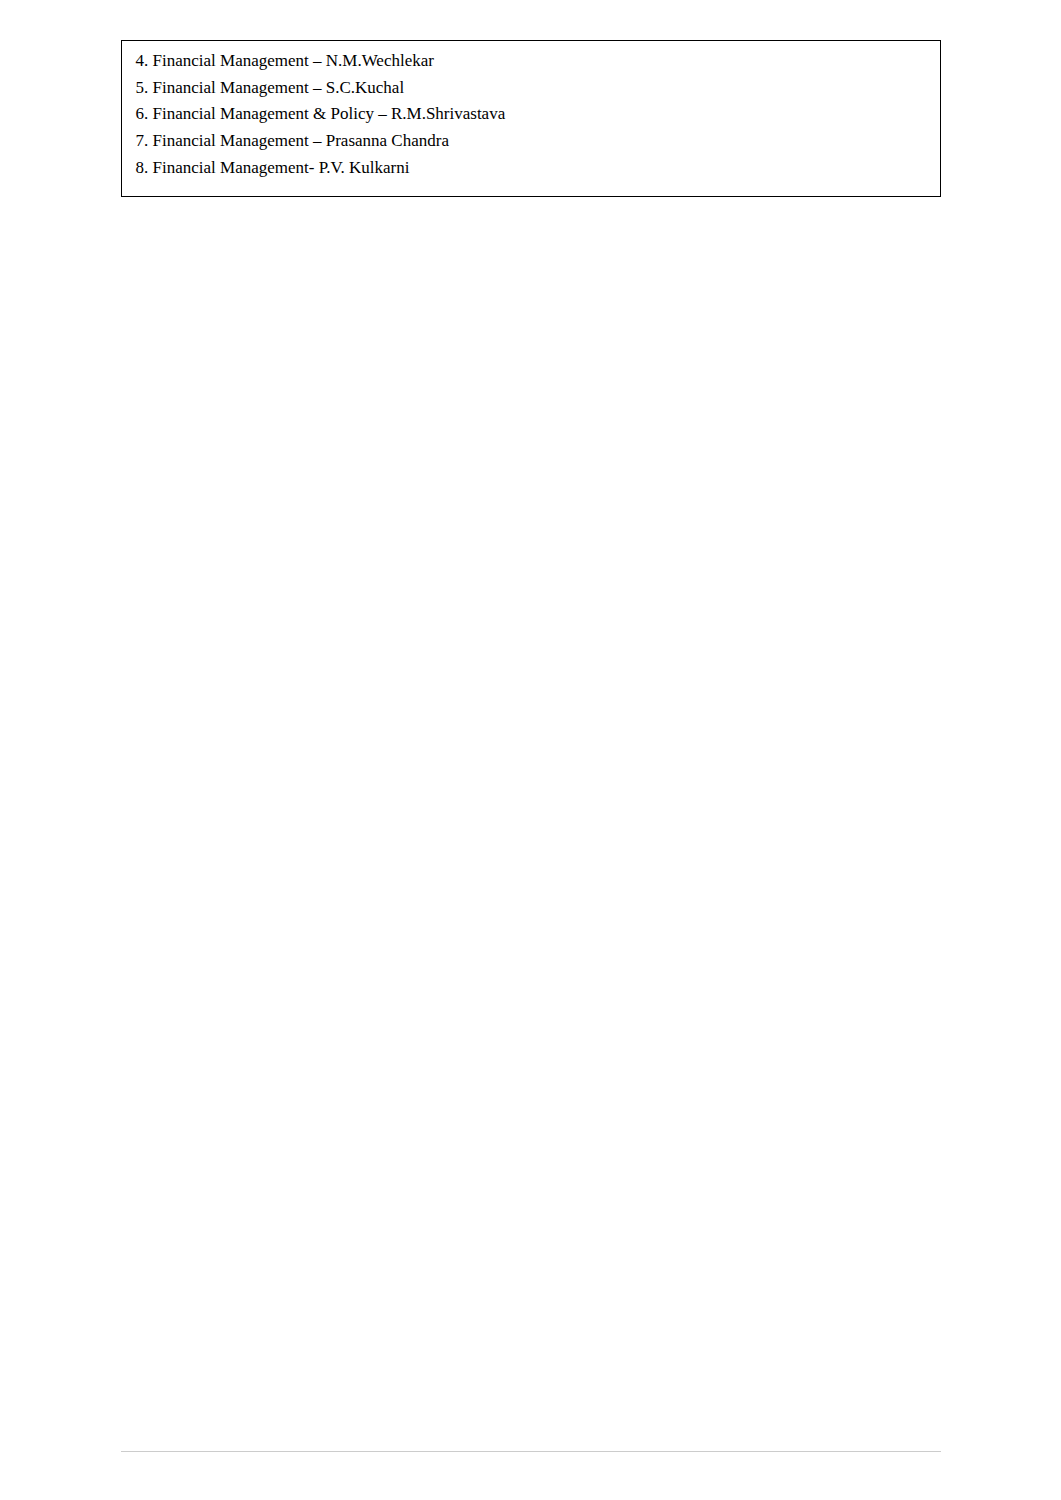4. Financial Management – N.M.Wechlekar
5. Financial Management – S.C.Kuchal
6. Financial Management & Policy – R.M.Shrivastava
7. Financial Management – Prasanna Chandra
8. Financial Management- P.V. Kulkarni